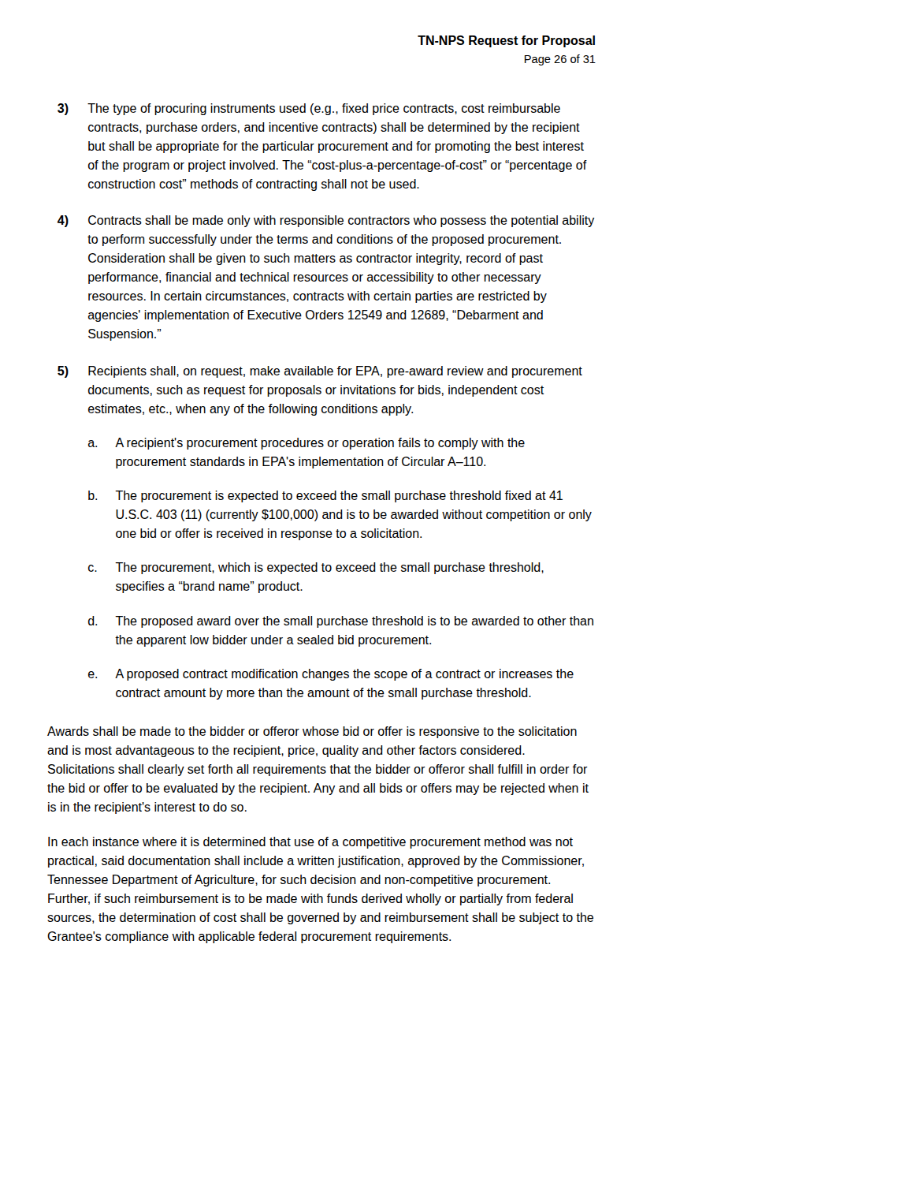TN-NPS Request for Proposal
Page 26 of 31
3) The type of procuring instruments used (e.g., fixed price contracts, cost reimbursable contracts, purchase orders, and incentive contracts) shall be determined by the recipient but shall be appropriate for the particular procurement and for promoting the best interest of the program or project involved. The “cost-plus-a-percentage-of-cost” or “percentage of construction cost” methods of contracting shall not be used.
4) Contracts shall be made only with responsible contractors who possess the potential ability to perform successfully under the terms and conditions of the proposed procurement. Consideration shall be given to such matters as contractor integrity, record of past performance, financial and technical resources or accessibility to other necessary resources. In certain circumstances, contracts with certain parties are restricted by agencies' implementation of Executive Orders 12549 and 12689, “Debarment and Suspension.”
5) Recipients shall, on request, make available for EPA, pre-award review and procurement documents, such as request for proposals or invitations for bids, independent cost estimates, etc., when any of the following conditions apply.
a. A recipient's procurement procedures or operation fails to comply with the procurement standards in EPA's implementation of Circular A–110.
b. The procurement is expected to exceed the small purchase threshold fixed at 41 U.S.C. 403 (11) (currently $100,000) and is to be awarded without competition or only one bid or offer is received in response to a solicitation.
c. The procurement, which is expected to exceed the small purchase threshold, specifies a “brand name” product.
d. The proposed award over the small purchase threshold is to be awarded to other than the apparent low bidder under a sealed bid procurement.
e. A proposed contract modification changes the scope of a contract or increases the contract amount by more than the amount of the small purchase threshold.
Awards shall be made to the bidder or offeror whose bid or offer is responsive to the solicitation and is most advantageous to the recipient, price, quality and other factors considered. Solicitations shall clearly set forth all requirements that the bidder or offeror shall fulfill in order for the bid or offer to be evaluated by the recipient. Any and all bids or offers may be rejected when it is in the recipient's interest to do so.
In each instance where it is determined that use of a competitive procurement method was not practical, said documentation shall include a written justification, approved by the Commissioner, Tennessee Department of Agriculture, for such decision and non-competitive procurement. Further, if such reimbursement is to be made with funds derived wholly or partially from federal sources, the determination of cost shall be governed by and reimbursement shall be subject to the Grantee's compliance with applicable federal procurement requirements.